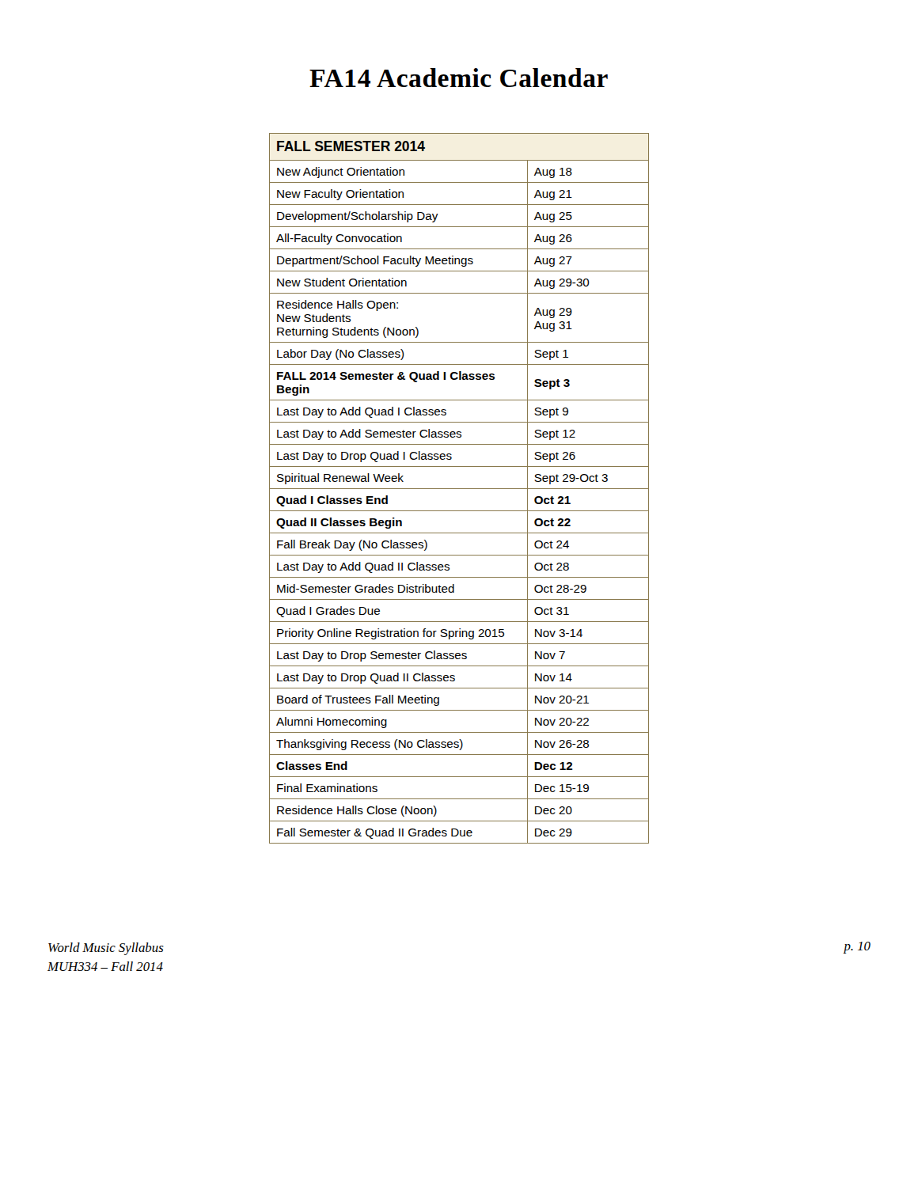FA14 Academic Calendar
FALL SEMESTER 2014
| New Adjunct Orientation | Aug 18 |
| New Faculty Orientation | Aug 21 |
| Development/Scholarship Day | Aug 25 |
| All-Faculty Convocation | Aug 26 |
| Department/School Faculty Meetings | Aug 27 |
| New Student Orientation | Aug 29-30 |
| Residence Halls Open: New Students Returning Students (Noon) | Aug 29 Aug 31 |
| Labor Day (No Classes) | Sept 1 |
| FALL 2014 Semester & Quad I Classes Begin | Sept 3 |
| Last Day to Add Quad I Classes | Sept 9 |
| Last Day to Add Semester Classes | Sept 12 |
| Last Day to Drop Quad I Classes | Sept 26 |
| Spiritual Renewal Week | Sept 29-Oct 3 |
| Quad I Classes End | Oct 21 |
| Quad II Classes Begin | Oct 22 |
| Fall Break Day (No Classes) | Oct 24 |
| Last Day to Add Quad II Classes | Oct 28 |
| Mid-Semester Grades Distributed | Oct 28-29 |
| Quad I Grades Due | Oct 31 |
| Priority Online Registration for Spring 2015 | Nov 3-14 |
| Last Day to Drop Semester Classes | Nov 7 |
| Last Day to Drop Quad II Classes | Nov 14 |
| Board of Trustees Fall Meeting | Nov 20-21 |
| Alumni Homecoming | Nov 20-22 |
| Thanksgiving Recess (No Classes) | Nov 26-28 |
| Classes End | Dec 12 |
| Final Examinations | Dec 15-19 |
| Residence Halls Close (Noon) | Dec 20 |
| Fall Semester & Quad II Grades Due | Dec 29 |
World Music Syllabus
MUH334 – Fall 2014
p. 10